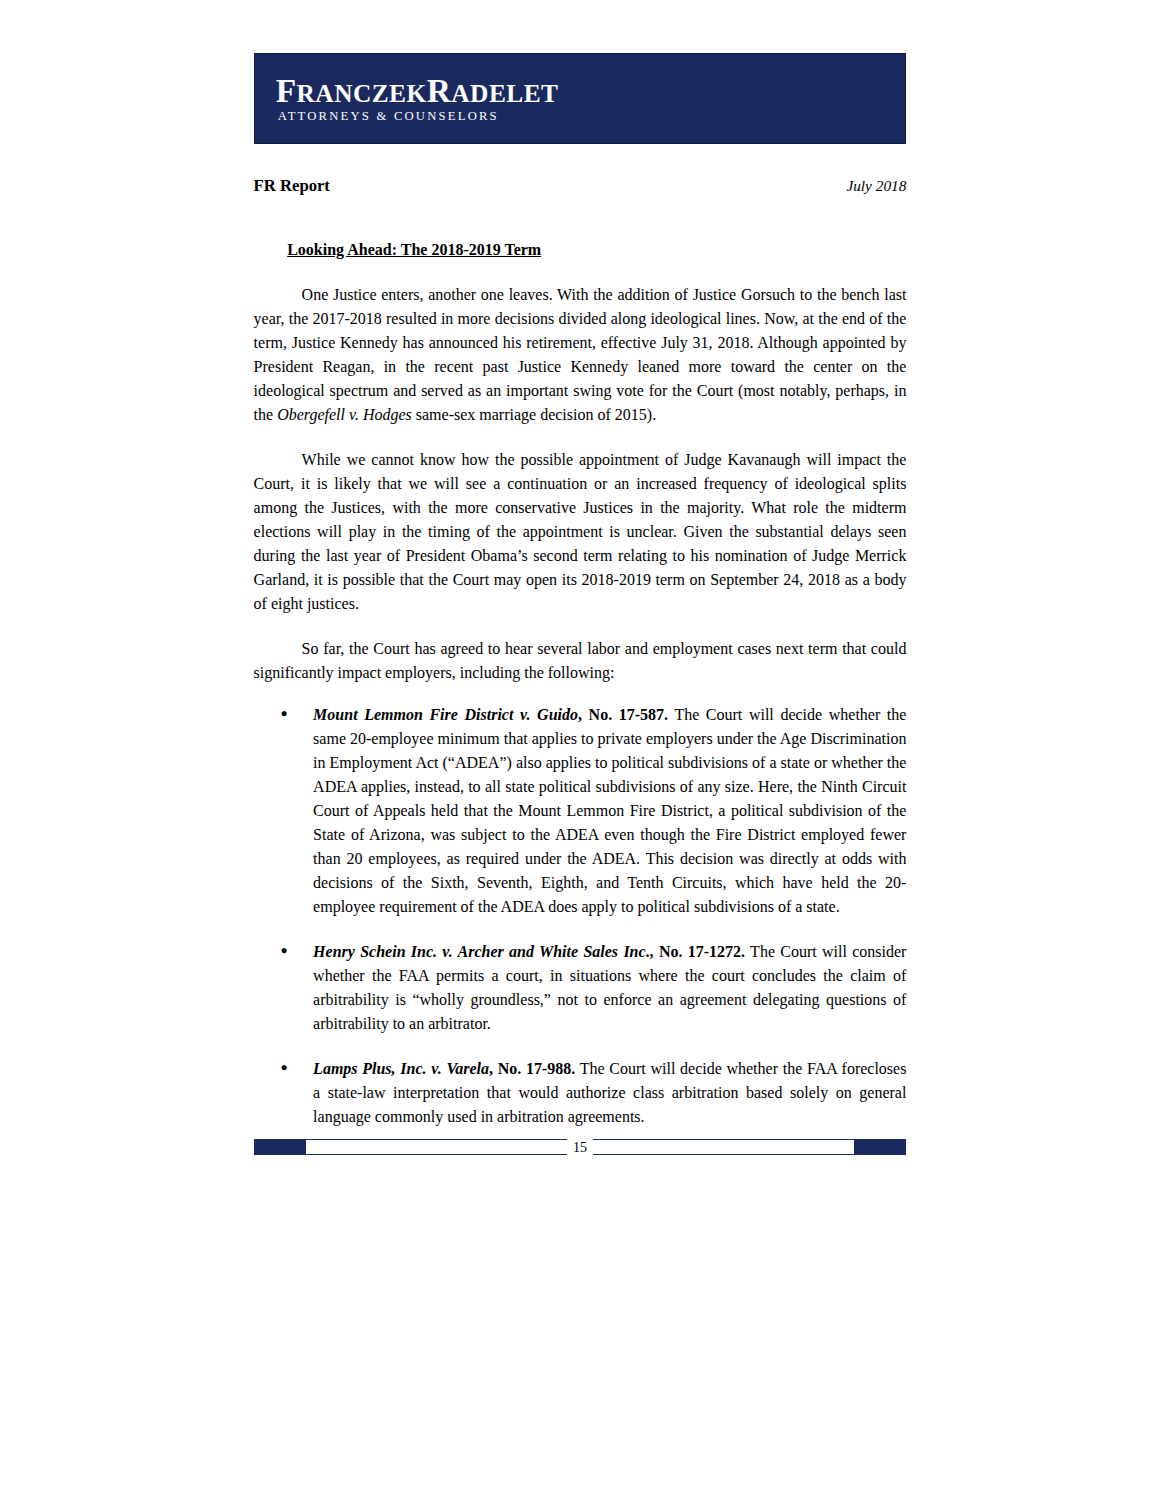FRANCZEKRADELET
ATTORNEYS & COUNSELORS
FR Report
July 2018
Looking Ahead: The 2018-2019 Term
One Justice enters, another one leaves. With the addition of Justice Gorsuch to the bench last year, the 2017-2018 resulted in more decisions divided along ideological lines. Now, at the end of the term, Justice Kennedy has announced his retirement, effective July 31, 2018. Although appointed by President Reagan, in the recent past Justice Kennedy leaned more toward the center on the ideological spectrum and served as an important swing vote for the Court (most notably, perhaps, in the Obergefell v. Hodges same-sex marriage decision of 2015).
While we cannot know how the possible appointment of Judge Kavanaugh will impact the Court, it is likely that we will see a continuation or an increased frequency of ideological splits among the Justices, with the more conservative Justices in the majority. What role the midterm elections will play in the timing of the appointment is unclear. Given the substantial delays seen during the last year of President Obama’s second term relating to his nomination of Judge Merrick Garland, it is possible that the Court may open its 2018-2019 term on September 24, 2018 as a body of eight justices.
So far, the Court has agreed to hear several labor and employment cases next term that could significantly impact employers, including the following:
Mount Lemmon Fire District v. Guido, No. 17-587. The Court will decide whether the same 20-employee minimum that applies to private employers under the Age Discrimination in Employment Act (“ADEA”) also applies to political subdivisions of a state or whether the ADEA applies, instead, to all state political subdivisions of any size. Here, the Ninth Circuit Court of Appeals held that the Mount Lemmon Fire District, a political subdivision of the State of Arizona, was subject to the ADEA even though the Fire District employed fewer than 20 employees, as required under the ADEA. This decision was directly at odds with decisions of the Sixth, Seventh, Eighth, and Tenth Circuits, which have held the 20-employee requirement of the ADEA does apply to political subdivisions of a state.
Henry Schein Inc. v. Archer and White Sales Inc., No. 17-1272. The Court will consider whether the FAA permits a court, in situations where the court concludes the claim of arbitrability is “wholly groundless,” not to enforce an agreement delegating questions of arbitrability to an arbitrator.
Lamps Plus, Inc. v. Varela, No. 17-988. The Court will decide whether the FAA forecloses a state-law interpretation that would authorize class arbitration based solely on general language commonly used in arbitration agreements.
15